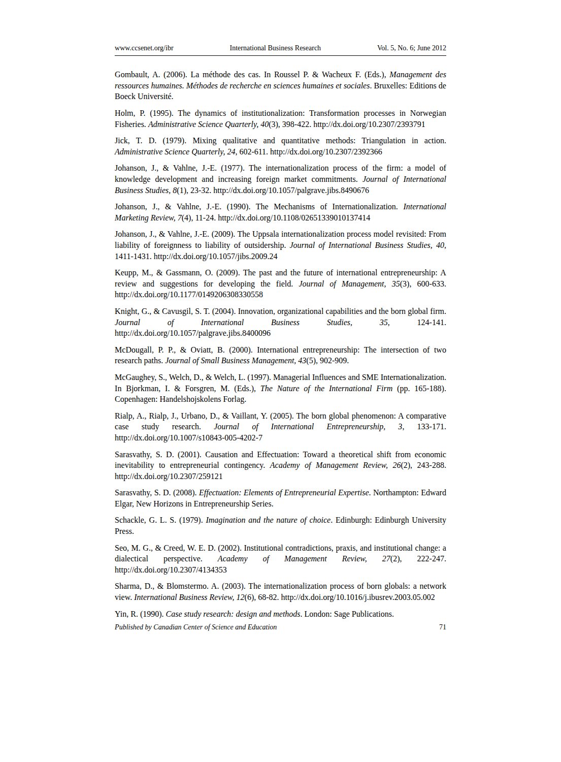www.ccsenet.org/ibr International Business Research Vol. 5, No. 6; June 2012
Gombault, A. (2006). La méthode des cas. In Roussel P. & Wacheux F. (Eds.), Management des ressources humaines. Méthodes de recherche en sciences humaines et sociales. Bruxelles: Editions de Boeck Université.
Holm, P. (1995). The dynamics of institutionalization: Transformation processes in Norwegian Fisheries. Administrative Science Quarterly, 40(3), 398-422. http://dx.doi.org/10.2307/2393791
Jick, T. D. (1979). Mixing qualitative and quantitative methods: Triangulation in action. Administrative Science Quarterly, 24, 602-611. http://dx.doi.org/10.2307/2392366
Johanson, J., & Vahlne, J.-E. (1977). The internationalization process of the firm: a model of knowledge development and increasing foreign market commitments. Journal of International Business Studies, 8(1), 23-32. http://dx.doi.org/10.1057/palgrave.jibs.8490676
Johanson, J., & Vahlne, J.-E. (1990). The Mechanisms of Internationalization. International Marketing Review, 7(4), 11-24. http://dx.doi.org/10.1108/02651339010137414
Johanson, J., & Vahlne, J.-E. (2009). The Uppsala internationalization process model revisited: From liability of foreignness to liability of outsidership. Journal of International Business Studies, 40, 1411-1431. http://dx.doi.org/10.1057/jibs.2009.24
Keupp, M., & Gassmann, O. (2009). The past and the future of international entrepreneurship: A review and suggestions for developing the field. Journal of Management, 35(3), 600-633. http://dx.doi.org/10.1177/0149206308330558
Knight, G., & Cavusgil, S. T. (2004). Innovation, organizational capabilities and the born global firm. Journal of International Business Studies, 35, 124-141. http://dx.doi.org/10.1057/palgrave.jibs.8400096
McDougall, P. P., & Oviatt, B. (2000). International entrepreneurship: The intersection of two research paths. Journal of Small Business Management, 43(5), 902-909.
McGaughey, S., Welch, D., & Welch, L. (1997). Managerial Influences and SME Internationalization. In Bjorkman, I. & Forsgren, M. (Eds.), The Nature of the International Firm (pp. 165-188). Copenhagen: Handelshojskolens Forlag.
Rialp, A., Rialp, J., Urbano, D., & Vaillant, Y. (2005). The born global phenomenon: A comparative case study research. Journal of International Entrepreneurship, 3, 133-171. http://dx.doi.org/10.1007/s10843-005-4202-7
Sarasvathy, S. D. (2001). Causation and Effectuation: Toward a theoretical shift from economic inevitability to entrepreneurial contingency. Academy of Management Review, 26(2), 243-288. http://dx.doi.org/10.2307/259121
Sarasvathy, S. D. (2008). Effectuation: Elements of Entrepreneurial Expertise. Northampton: Edward Elgar, New Horizons in Entrepreneurship Series.
Schackle, G. L. S. (1979). Imagination and the nature of choice. Edinburgh: Edinburgh University Press.
Seo, M. G., & Creed, W. E. D. (2002). Institutional contradictions, praxis, and institutional change: a dialectical perspective. Academy of Management Review, 27(2), 222-247. http://dx.doi.org/10.2307/4134353
Sharma, D., & Blomstermo. A. (2003). The internationalization process of born globals: a network view. International Business Review, 12(6), 68-82. http://dx.doi.org/10.1016/j.ibusrev.2003.05.002
Yin, R. (1990). Case study research: design and methods. London: Sage Publications.
Published by Canadian Center of Science and Education 71